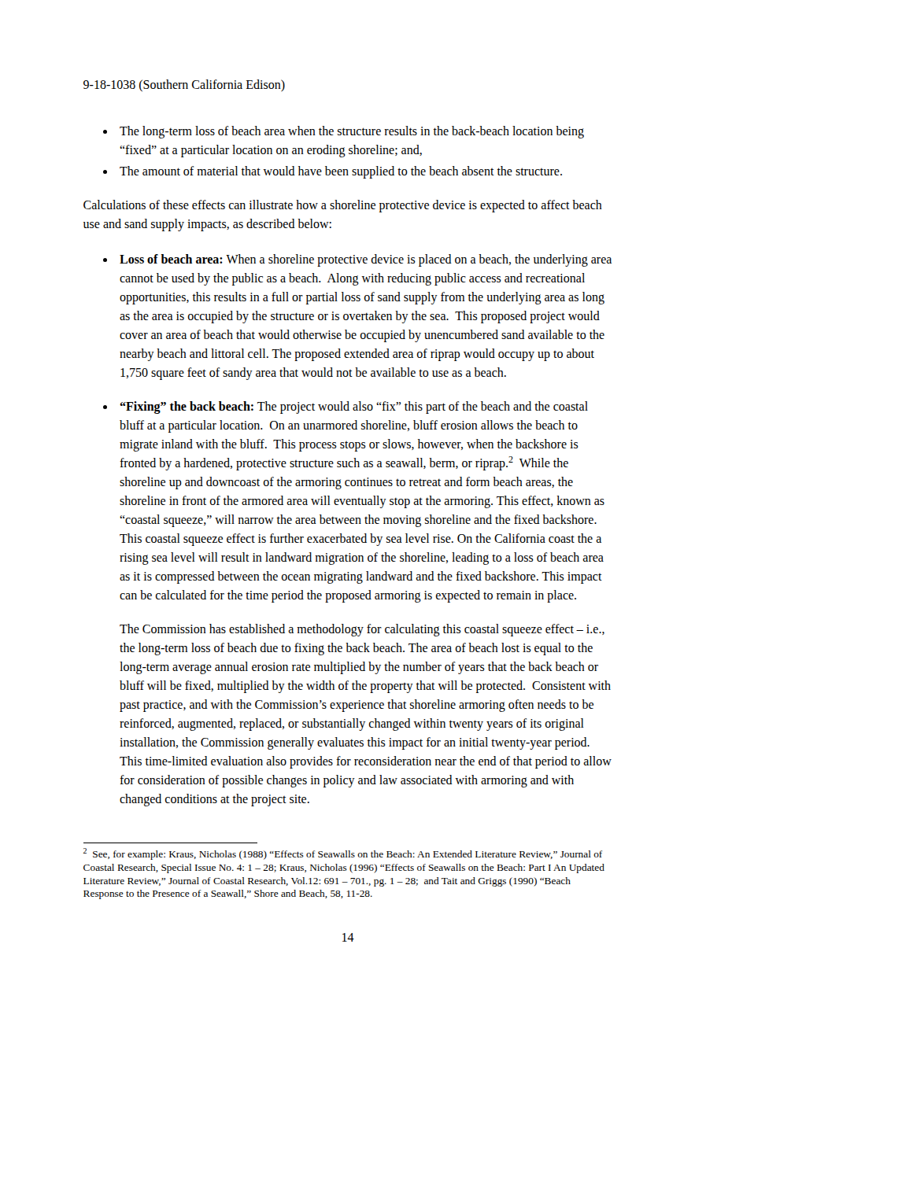9-18-1038 (Southern California Edison)
The long-term loss of beach area when the structure results in the back-beach location being “fixed” at a particular location on an eroding shoreline; and,
The amount of material that would have been supplied to the beach absent the structure.
Calculations of these effects can illustrate how a shoreline protective device is expected to affect beach use and sand supply impacts, as described below:
Loss of beach area: When a shoreline protective device is placed on a beach, the underlying area cannot be used by the public as a beach. Along with reducing public access and recreational opportunities, this results in a full or partial loss of sand supply from the underlying area as long as the area is occupied by the structure or is overtaken by the sea. This proposed project would cover an area of beach that would otherwise be occupied by unencumbered sand available to the nearby beach and littoral cell. The proposed extended area of riprap would occupy up to about 1,750 square feet of sandy area that would not be available to use as a beach.
“Fixing” the back beach: The project would also “fix” this part of the beach and the coastal bluff at a particular location. On an unarmored shoreline, bluff erosion allows the beach to migrate inland with the bluff. This process stops or slows, however, when the backshore is fronted by a hardened, protective structure such as a seawall, berm, or riprap.2 While the shoreline up and downcoast of the armoring continues to retreat and form beach areas, the shoreline in front of the armored area will eventually stop at the armoring. This effect, known as “coastal squeeze,” will narrow the area between the moving shoreline and the fixed backshore. This coastal squeeze effect is further exacerbated by sea level rise. On the California coast the a rising sea level will result in landward migration of the shoreline, leading to a loss of beach area as it is compressed between the ocean migrating landward and the fixed backshore. This impact can be calculated for the time period the proposed armoring is expected to remain in place.
The Commission has established a methodology for calculating this coastal squeeze effect – i.e., the long-term loss of beach due to fixing the back beach. The area of beach lost is equal to the long-term average annual erosion rate multiplied by the number of years that the back beach or bluff will be fixed, multiplied by the width of the property that will be protected. Consistent with past practice, and with the Commission’s experience that shoreline armoring often needs to be reinforced, augmented, replaced, or substantially changed within twenty years of its original installation, the Commission generally evaluates this impact for an initial twenty-year period. This time-limited evaluation also provides for reconsideration near the end of that period to allow for consideration of possible changes in policy and law associated with armoring and with changed conditions at the project site.
2 See, for example: Kraus, Nicholas (1988) “Effects of Seawalls on the Beach: An Extended Literature Review,” Journal of Coastal Research, Special Issue No. 4: 1 – 28; Kraus, Nicholas (1996) “Effects of Seawalls on the Beach: Part I An Updated Literature Review,” Journal of Coastal Research, Vol.12: 691 – 701., pg. 1 – 28; and Tait and Griggs (1990) “Beach Response to the Presence of a Seawall,” Shore and Beach, 58, 11-28.
14